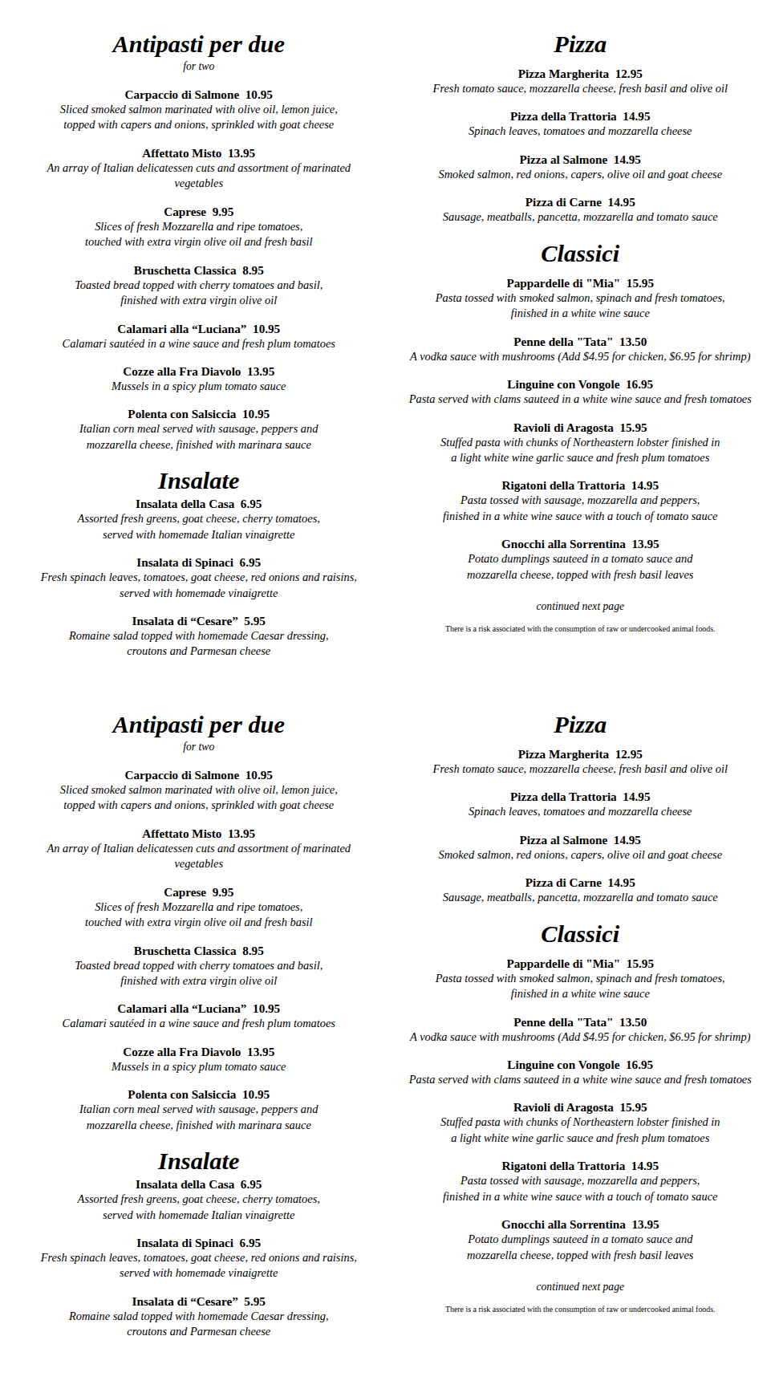Antipasti per due
for two
Carpaccio di Salmone 10.95
Sliced smoked salmon marinated with olive oil, lemon juice,
topped with capers and onions, sprinkled with goat cheese
Affettato Misto 13.95
An array of Italian delicatessen cuts and assortment of marinated vegetables
Caprese 9.95
Slices of fresh Mozzarella and ripe tomatoes,
touched with extra virgin olive oil and fresh basil
Bruschetta Classica 8.95
Toasted bread topped with cherry tomatoes and basil,
finished with extra virgin olive oil
Calamari alla “Luciana” 10.95
Calamari sautéed in a wine sauce and fresh plum tomatoes
Cozze alla Fra Diavolo 13.95
Mussels in a spicy plum tomato sauce
Polenta con Salsiccia 10.95
Italian corn meal served with sausage, peppers and
mozzarella cheese, finished with marinara sauce
Insalate
Insalata della Casa 6.95
Assorted fresh greens, goat cheese, cherry tomatoes,
served with homemade Italian vinaigrette
Insalata di Spinaci 6.95
Fresh spinach leaves, tomatoes, goat cheese, red onions and raisins,
served with homemade vinaigrette
Insalata di “Cesare” 5.95
Romaine salad topped with homemade Caesar dressing,
croutons and Parmesan cheese
Pizza
Pizza Margherita 12.95
Fresh tomato sauce, mozzarella cheese, fresh basil and olive oil
Pizza della Trattoria 14.95
Spinach leaves, tomatoes and mozzarella cheese
Pizza al Salmone 14.95
Smoked salmon, red onions, capers, olive oil and goat cheese
Pizza di Carne 14.95
Sausage, meatballs, pancetta, mozzarella and tomato sauce
Classici
Pappardelle di "Mia" 15.95
Pasta tossed with smoked salmon, spinach and fresh tomatoes,
finished in a white wine sauce
Penne della "Tata" 13.50
A vodka sauce with mushrooms (Add $4.95 for chicken, $6.95 for shrimp)
Linguine con Vongole 16.95
Pasta served with clams sauteed in a white wine sauce and fresh tomatoes
Ravioli di Aragosta 15.95
Stuffed pasta with chunks of Northeastern lobster finished in
a light white wine garlic sauce and fresh plum tomatoes
Rigatoni della Trattoria 14.95
Pasta tossed with sausage, mozzarella and peppers,
finished in a white wine sauce with a touch of tomato sauce
Gnocchi alla Sorrentina 13.95
Potato dumplings sauteed in a tomato sauce and
mozzarella cheese, topped with fresh basil leaves
continued next page
There is a risk associated with the consumption of raw or undercooked animal foods.
Antipasti per due
for two
Carpaccio di Salmone 10.95
Sliced smoked salmon marinated with olive oil, lemon juice,
topped with capers and onions, sprinkled with goat cheese
Affettato Misto 13.95
An array of Italian delicatessen cuts and assortment of marinated vegetables
Caprese 9.95
Slices of fresh Mozzarella and ripe tomatoes,
touched with extra virgin olive oil and fresh basil
Bruschetta Classica 8.95
Toasted bread topped with cherry tomatoes and basil,
finished with extra virgin olive oil
Calamari alla “Luciana” 10.95
Calamari sautéed in a wine sauce and fresh plum tomatoes
Cozze alla Fra Diavolo 13.95
Mussels in a spicy plum tomato sauce
Polenta con Salsiccia 10.95
Italian corn meal served with sausage, peppers and
mozzarella cheese, finished with marinara sauce
Insalate
Insalata della Casa 6.95
Assorted fresh greens, goat cheese, cherry tomatoes,
served with homemade Italian vinaigrette
Insalata di Spinaci 6.95
Fresh spinach leaves, tomatoes, goat cheese, red onions and raisins,
served with homemade vinaigrette
Insalata di “Cesare” 5.95
Romaine salad topped with homemade Caesar dressing,
croutons and Parmesan cheese
Pizza
Pizza Margherita 12.95
Fresh tomato sauce, mozzarella cheese, fresh basil and olive oil
Pizza della Trattoria 14.95
Spinach leaves, tomatoes and mozzarella cheese
Pizza al Salmone 14.95
Smoked salmon, red onions, capers, olive oil and goat cheese
Pizza di Carne 14.95
Sausage, meatballs, pancetta, mozzarella and tomato sauce
Classici
Pappardelle di "Mia" 15.95
Pasta tossed with smoked salmon, spinach and fresh tomatoes,
finished in a white wine sauce
Penne della "Tata" 13.50
A vodka sauce with mushrooms (Add $4.95 for chicken, $6.95 for shrimp)
Linguine con Vongole 16.95
Pasta served with clams sauteed in a white wine sauce and fresh tomatoes
Ravioli di Aragosta 15.95
Stuffed pasta with chunks of Northeastern lobster finished in
a light white wine garlic sauce and fresh plum tomatoes
Rigatoni della Trattoria 14.95
Pasta tossed with sausage, mozzarella and peppers,
finished in a white wine sauce with a touch of tomato sauce
Gnocchi alla Sorrentina 13.95
Potato dumplings sauteed in a tomato sauce and
mozzarella cheese, topped with fresh basil leaves
continued next page
There is a risk associated with the consumption of raw or undercooked animal foods.